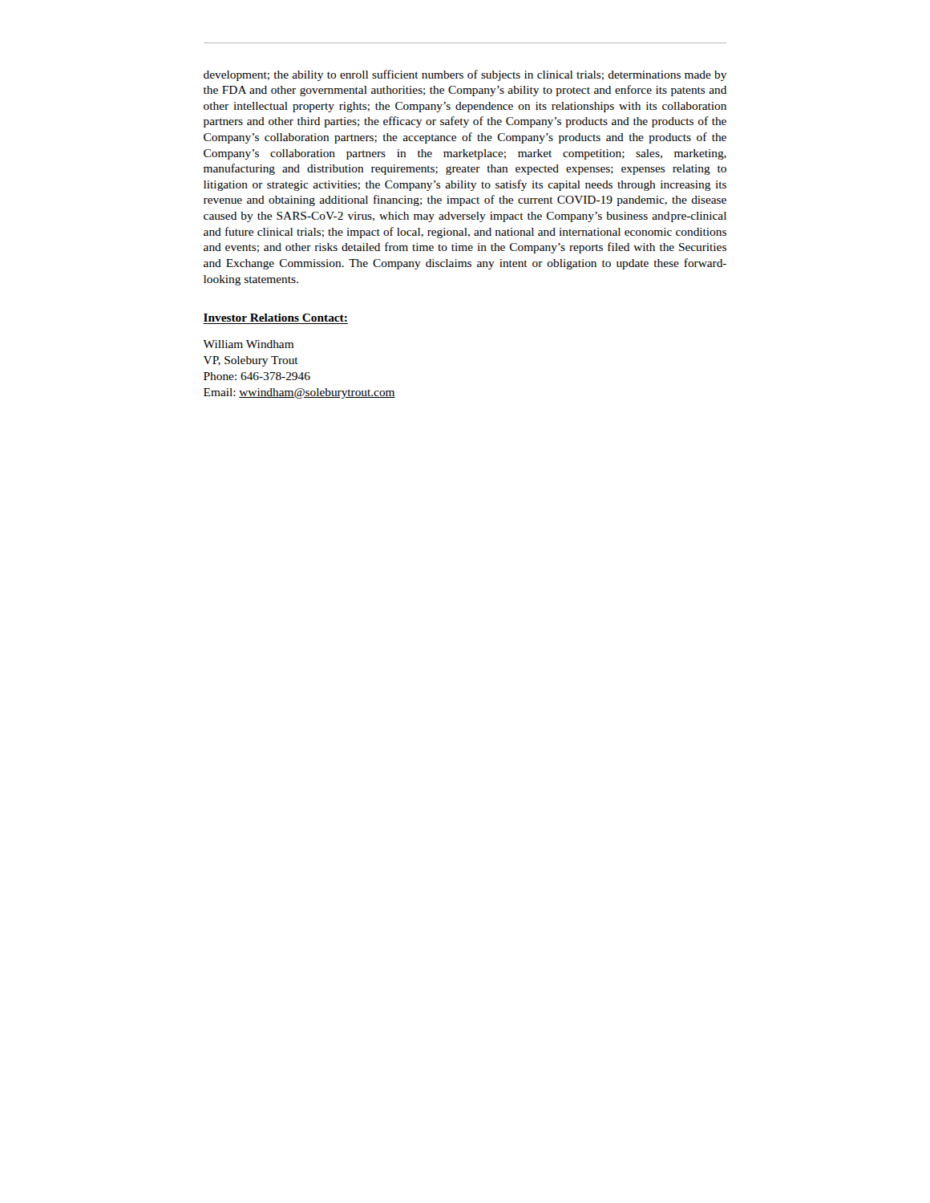development; the ability to enroll sufficient numbers of subjects in clinical trials; determinations made by the FDA and other governmental authorities; the Company’s ability to protect and enforce its patents and other intellectual property rights; the Company’s dependence on its relationships with its collaboration partners and other third parties; the efficacy or safety of the Company’s products and the products of the Company’s collaboration partners; the acceptance of the Company’s products and the products of the Company’s collaboration partners in the marketplace; market competition; sales, marketing, manufacturing and distribution requirements; greater than expected expenses; expenses relating to litigation or strategic activities; the Company’s ability to satisfy its capital needs through increasing its revenue and obtaining additional financing; the impact of the current COVID-19 pandemic, the disease caused by the SARS-CoV-2 virus, which may adversely impact the Company’s business and pre-clinical and future clinical trials; the impact of local, regional, and national and international economic conditions and events; and other risks detailed from time to time in the Company’s reports filed with the Securities and Exchange Commission. The Company disclaims any intent or obligation to update these forward-looking statements.
Investor Relations Contact:
William Windham
VP, Solebury Trout
Phone: 646-378-2946
Email: wwindham@soleburytrout.com